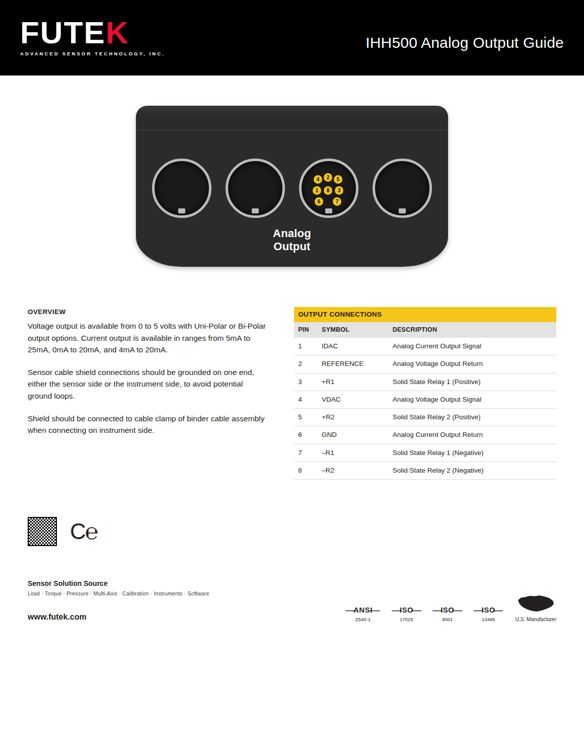FUTEK
ADVANCED SENSOR TECHNOLOGY, INC.
IHH500 Analog Output Guide
4 2 5 1 8 3 6 7
Analog
Output
OVERVIEW
Voltage output is available from 0 to 5 volts with Uni-Polar or Bi-Polar output options. Current output is available in ranges from 5mA to 25mA, 0mA to 20mA, and 4mA to 20mA.
Sensor cable shield connections should be grounded on one end, either the sensor side or the instrument side, to avoid potential ground loops.
Shield should be connected to cable clamp of binder cable assembly when connecting on instrument side.
OUTPUT CONNECTIONS
| PIN | SYMBOL | DESCRIPTION |
| --- | --- | --- |
| 1 | IDAC | Analog Current Output Signal |
| 2 | REFERENCE | Analog Voltage Output Return |
| 3 | +R1 | Solid State Relay 1 (Positive) |
| 4 | VDAC | Analog Voltage Output Signal |
| 5 | +R2 | Solid State Relay 2 (Positive) |
| 6 | GND | Analog Current Output Return |
| 7 | –R1 | Solid State Relay 1 (Negative) |
| 8 | –R2 | Solid State Relay 2 (Negative) |
C℮
Sensor Solution Source
Load · Torque · Pressure · Multi-Axis · Calibration · Instruments · Software
www.futek.com
ANSI
Z540-1
ISO
17025
ISO
9001
ISO
13485
U.S. Manufacturer